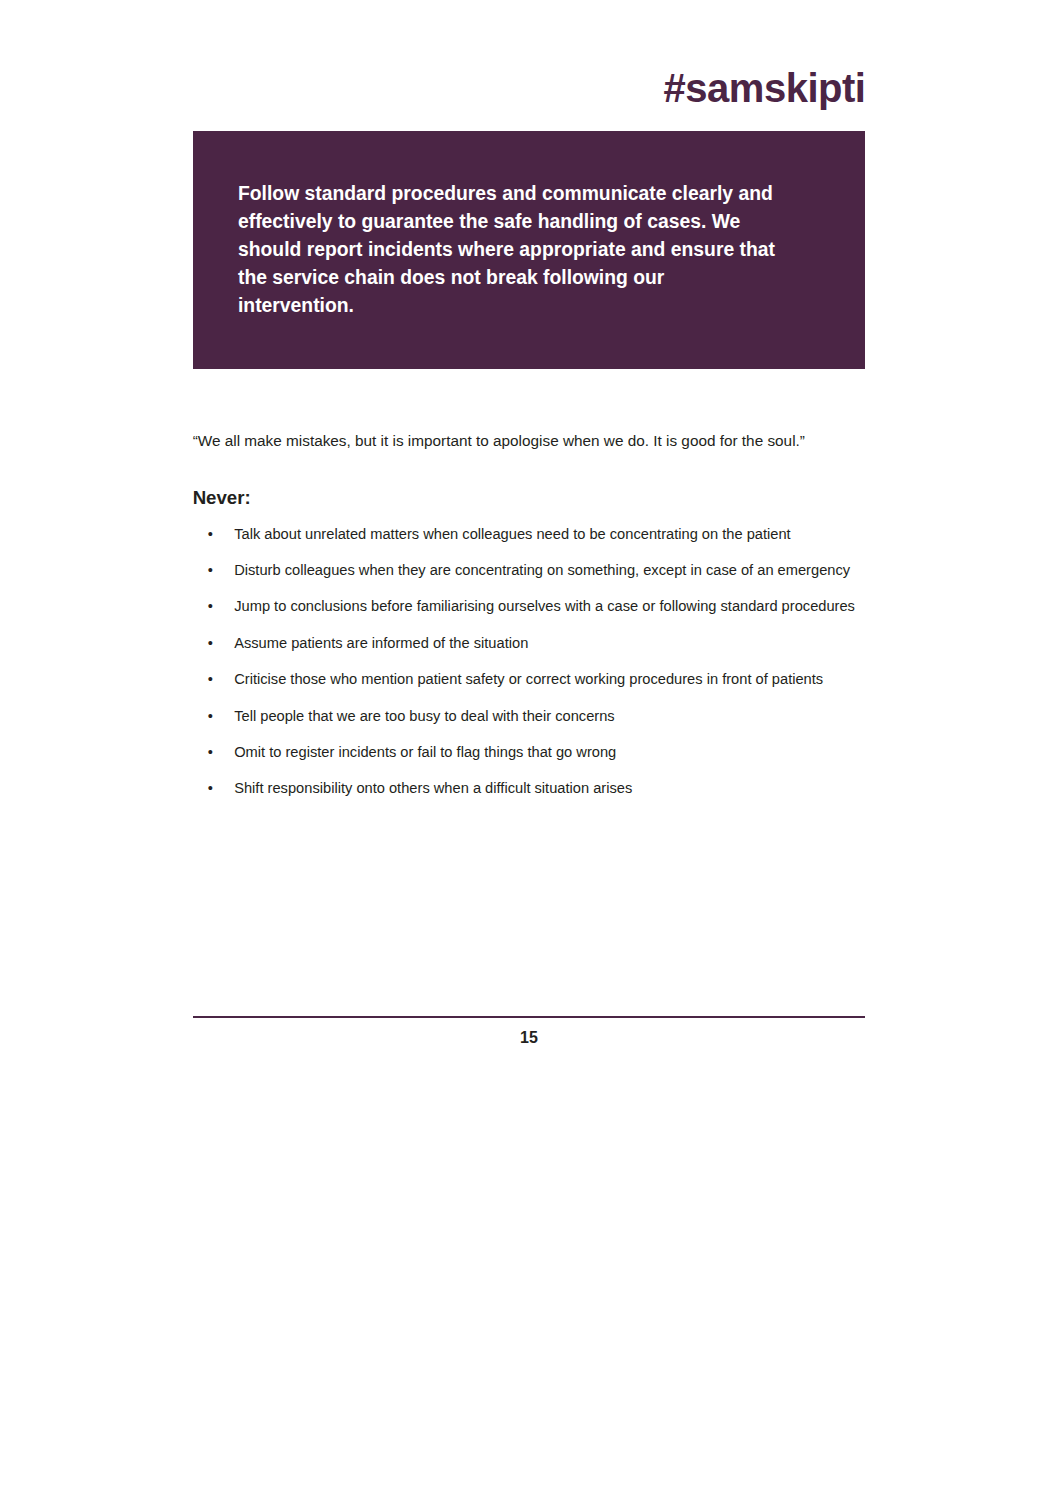#samskipti
Follow standard procedures and communicate clearly and effectively to guarantee the safe handling of cases. We should report incidents where appropriate and ensure that the service chain does not break following our intervention.
“We all make mistakes, but it is important to apologise when we do. It is good for the soul.”
Never:
Talk about unrelated matters when colleagues need to be concentrating on the patient
Disturb colleagues when they are concentrating on something, except in case of an emergency
Jump to conclusions before familiarising ourselves with a case or following standard procedures
Assume patients are informed of the situation
Criticise those who mention patient safety or correct working procedures in front of patients
Tell people that we are too busy to deal with their concerns
Omit to register incidents or fail to flag things that go wrong
Shift responsibility onto others when a difficult situation arises
15